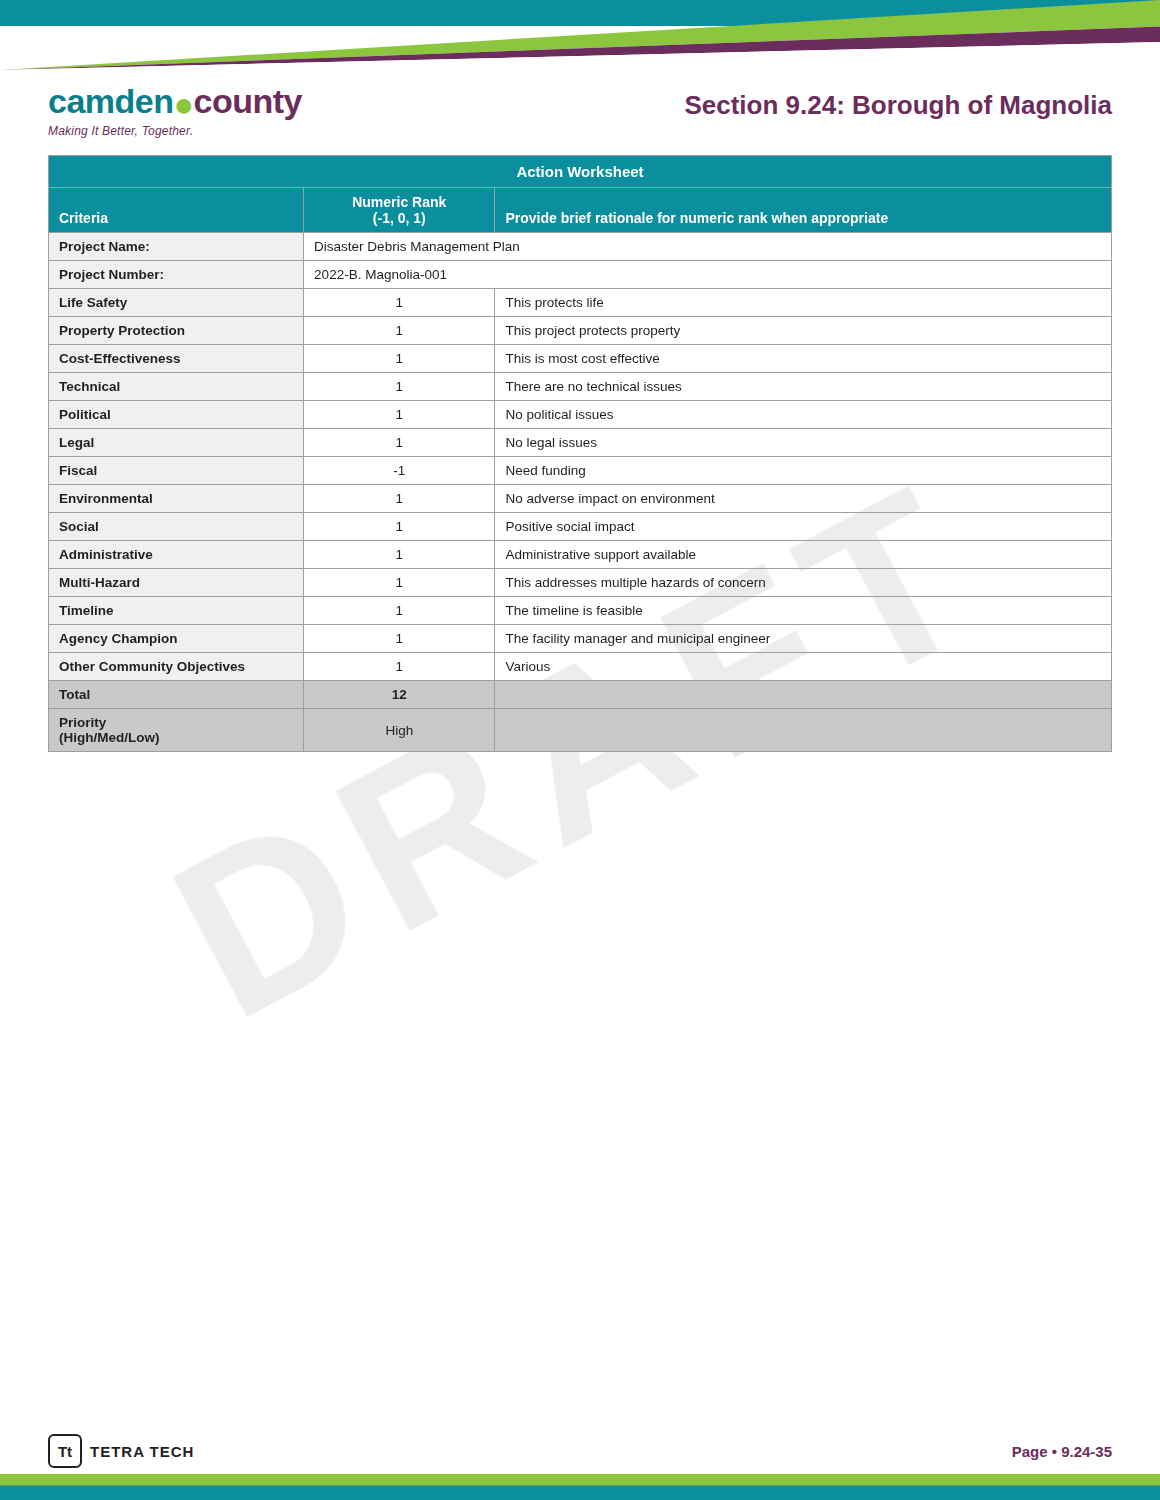DRAFT
camden●county
Making It Better, Together.
Section 9.24: Borough of Magnolia
Action Worksheet
| Project Name: | Disaster Debris Management Plan |
| Project Number: | 2022-B. Magnolia-001 |
| Criteria | Numeric Rank (-1, 0, 1) | Provide brief rationale for numeric rank when appropriate |
| Life Safety | 1 | This protects life |
| Property Protection | 1 | This project protects property |
| Cost-Effectiveness | 1 | This is most cost effective |
| Technical | 1 | There are no technical issues |
| Political | 1 | No political issues |
| Legal | 1 | No legal issues |
| Fiscal | -1 | Need funding |
| Environmental | 1 | No adverse impact on environment |
| Social | 1 | Positive social impact |
| Administrative | 1 | Administrative support available |
| Multi-Hazard | 1 | This addresses multiple hazards of concern |
| Timeline | 1 | The timeline is feasible |
| Agency Champion | 1 | The facility manager and municipal engineer |
| Other Community Objectives | 1 | Various |
| Total | 12 | |
| Priority (High/Med/Low) | High | |
Tt TETRA TECH
Page • 9.24-35